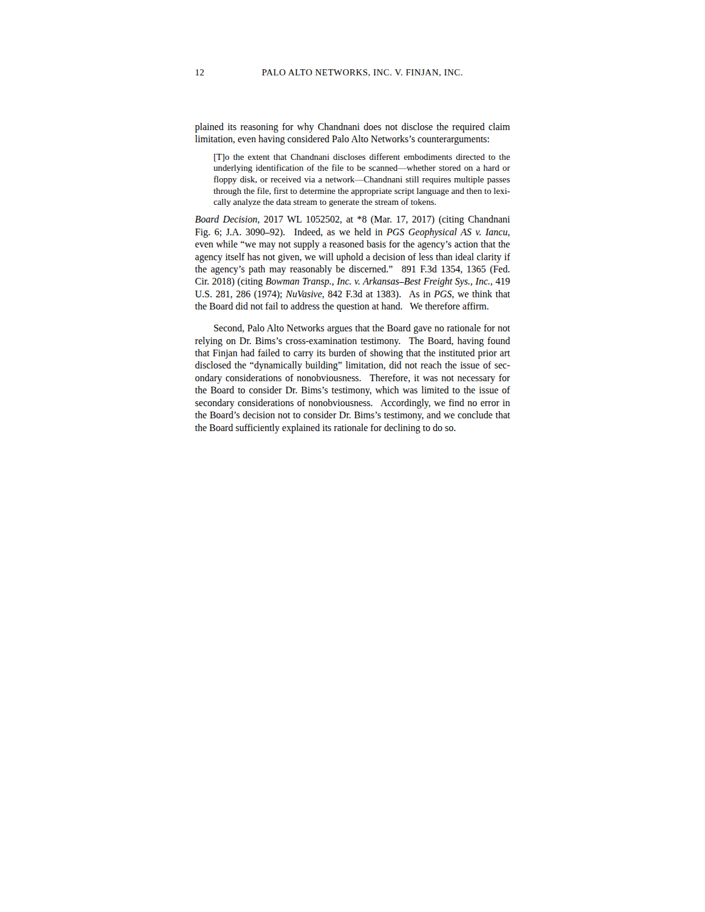12 Palo Alto Networks, Inc. v. Finjan, Inc.
plained its reasoning for why Chandnani does not disclose the required claim limitation, even having considered Palo Alto Networks’s counterarguments:
[T]o the extent that Chandnani discloses different embodiments directed to the underlying identification of the file to be scanned—whether stored on a hard or floppy disk, or received via a network—Chandnani still requires multiple passes through the file, first to determine the appropriate script language and then to lexically analyze the data stream to generate the stream of tokens.
Board Decision, 2017 WL 1052502, at *8 (Mar. 17, 2017) (citing Chandnani Fig. 6; J.A. 3090–92).  Indeed, as we held in PGS Geophysical AS v. Iancu, even while “we may not supply a reasoned basis for the agency’s action that the agency itself has not given, we will uphold a decision of less than ideal clarity if the agency’s path may reasonably be discerned.”  891 F.3d 1354, 1365 (Fed. Cir. 2018) (citing Bowman Transp., Inc. v. Arkansas–Best Freight Sys., Inc., 419 U.S. 281, 286 (1974); NuVasive, 842 F.3d at 1383).  As in PGS, we think that the Board did not fail to address the question at hand.  We therefore affirm.
Second, Palo Alto Networks argues that the Board gave no rationale for not relying on Dr. Bims’s cross-examination testimony.  The Board, having found that Finjan had failed to carry its burden of showing that the instituted prior art disclosed the “dynamically building” limitation, did not reach the issue of secondary considerations of nonobviousness.  Therefore, it was not necessary for the Board to consider Dr. Bims’s testimony, which was limited to the issue of secondary considerations of nonobviousness.  Accordingly, we find no error in the Board’s decision not to consider Dr. Bims’s testimony, and we conclude that the Board sufficiently explained its rationale for declining to do so.